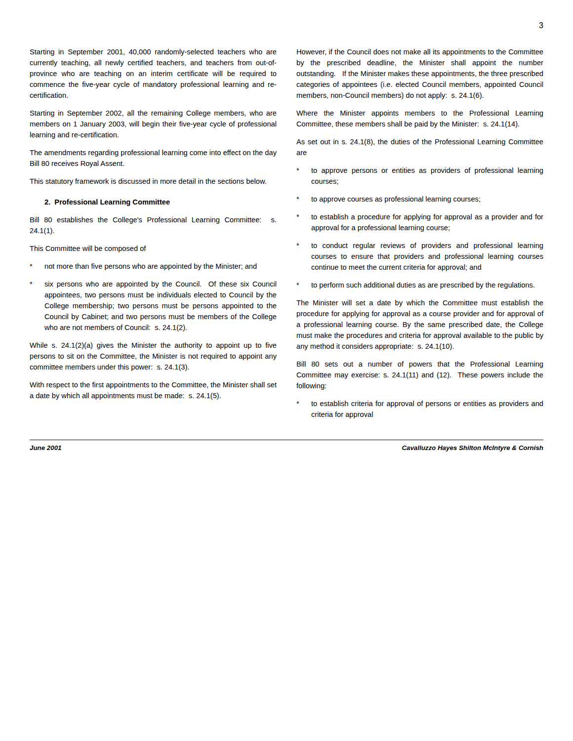3
Starting in September 2001, 40,000 randomly-selected teachers who are currently teaching, all newly certified teachers, and teachers from out-of-province who are teaching on an interim certificate will be required to commence the five-year cycle of mandatory professional learning and re-certification.
Starting in September 2002, all the remaining College members, who are members on 1 January 2003, will begin their five-year cycle of professional learning and re-certification.
The amendments regarding professional learning come into effect on the day Bill 80 receives Royal Assent.
This statutory framework is discussed in more detail in the sections below.
2. Professional Learning Committee
Bill 80 establishes the College's Professional Learning Committee: s. 24.1(1).
This Committee will be composed of
not more than five persons who are appointed by the Minister; and
six persons who are appointed by the Council. Of these six Council appointees, two persons must be individuals elected to Council by the College membership; two persons must be persons appointed to the Council by Cabinet; and two persons must be members of the College who are not members of Council: s. 24.1(2).
While s. 24.1(2)(a) gives the Minister the authority to appoint up to five persons to sit on the Committee, the Minister is not required to appoint any committee members under this power: s. 24.1(3).
With respect to the first appointments to the Committee, the Minister shall set a date by which all appointments must be made: s. 24.1(5).
However, if the Council does not make all its appointments to the Committee by the prescribed deadline, the Minister shall appoint the number outstanding. If the Minister makes these appointments, the three prescribed categories of appointees (i.e. elected Council members, appointed Council members, non-Council members) do not apply: s. 24.1(6).
Where the Minister appoints members to the Professional Learning Committee, these members shall be paid by the Minister: s. 24.1(14).
As set out in s. 24.1(8), the duties of the Professional Learning Committee are
to approve persons or entities as providers of professional learning courses;
to approve courses as professional learning courses;
to establish a procedure for applying for approval as a provider and for approval for a professional learning course;
to conduct regular reviews of providers and professional learning courses to ensure that providers and professional learning courses continue to meet the current criteria for approval; and
to perform such additional duties as are prescribed by the regulations.
The Minister will set a date by which the Committee must establish the procedure for applying for approval as a course provider and for approval of a professional learning course. By the same prescribed date, the College must make the procedures and criteria for approval available to the public by any method it considers appropriate: s. 24.1(10).
Bill 80 sets out a number of powers that the Professional Learning Committee may exercise: s. 24.1(11) and (12). These powers include the following:
to establish criteria for approval of persons or entities as providers and criteria for approval
June 2001 Cavalluzzo Hayes Shilton McIntyre & Cornish